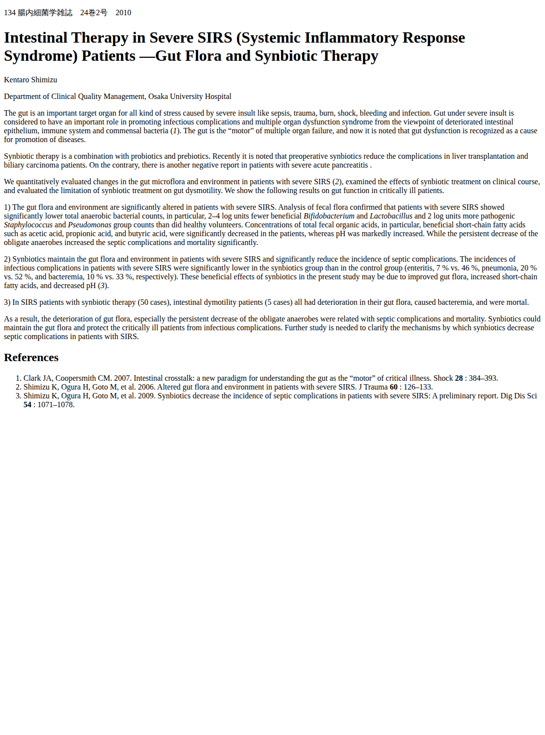134 腸内細菌学雑誌　24巻2号　2010
Intestinal Therapy in Severe SIRS (Systemic Inflammatory Response Syndrome) Patients —Gut Flora and Synbiotic Therapy
Kentaro Shimizu
Department of Clinical Quality Management, Osaka University Hospital
The gut is an important target organ for all kind of stress caused by severe insult like sepsis, trauma, burn, shock, bleeding and infection. Gut under severe insult is considered to have an important role in promoting infectious complications and multiple organ dysfunction syndrome from the viewpoint of deteriorated intestinal epithelium, immune system and commensal bacteria (1). The gut is the “motor” of multiple organ failure, and now it is noted that gut dysfunction is recognized as a cause for promotion of diseases.
Synbiotic therapy is a combination with probiotics and prebiotics. Recently it is noted that preoperative synbiotics reduce the complications in liver transplantation and biliary carcinoma patients. On the contrary, there is another negative report in patients with severe acute pancreatitis .
We quantitatively evaluated changes in the gut microflora and environment in patients with severe SIRS (2), examined the effects of synbiotic treatment on clinical course, and evaluated the limitation of synbiotic treatment on gut dysmotility. We show the following results on gut function in critically ill patients.
1) The gut flora and environment are significantly altered in patients with severe SIRS. Analysis of fecal flora confirmed that patients with severe SIRS showed significantly lower total anaerobic bacterial counts, in particular, 2–4 log units fewer beneficial Bifidobacterium and Lactobacillus and 2 log units more pathogenic Staphylococcus and Pseudomonas group counts than did healthy volunteers. Concentrations of total fecal organic acids, in particular, beneficial short-chain fatty acids such as acetic acid, propionic acid, and butyric acid, were significantly decreased in the patients, whereas pH was markedly increased. While the persistent decrease of the obligate anaerobes increased the septic complications and mortality significantly.
2) Synbiotics maintain the gut flora and environment in patients with severe SIRS and significantly reduce the incidence of septic complications. The incidences of infectious complications in patients with severe SIRS were significantly lower in the synbiotics group than in the control group (enteritis, 7 % vs. 46 %, pneumonia, 20 % vs. 52 %, and bacteremia, 10 % vs. 33 %, respectively). These beneficial effects of synbiotics in the present study may be due to improved gut flora, increased short-chain fatty acids, and decreased pH (3).
3) In SIRS patients with synbiotic therapy (50 cases), intestinal dymotility patients (5 cases) all had deterioration in their gut flora, caused bacteremia, and were mortal.
As a result, the deterioration of gut flora, especially the persistent decrease of the obligate anaerobes were related with septic complications and mortality. Synbiotics could maintain the gut flora and protect the critically ill patients from infectious complications. Further study is needed to clarify the mechanisms by which synbiotics decrease septic complications in patients with SIRS.
References
Clark JA, Coopersmith CM. 2007. Intestinal crosstalk: a new paradigm for understanding the gut as the “motor” of critical illness. Shock 28 : 384–393.
Shimizu K, Ogura H, Goto M, et al. 2006. Altered gut flora and environment in patients with severe SIRS. J Trauma 60 : 126–133.
Shimizu K, Ogura H, Goto M, et al. 2009. Synbiotics decrease the incidence of septic complications in patients with severe SIRS: A preliminary report. Dig Dis Sci 54 : 1071–1078.